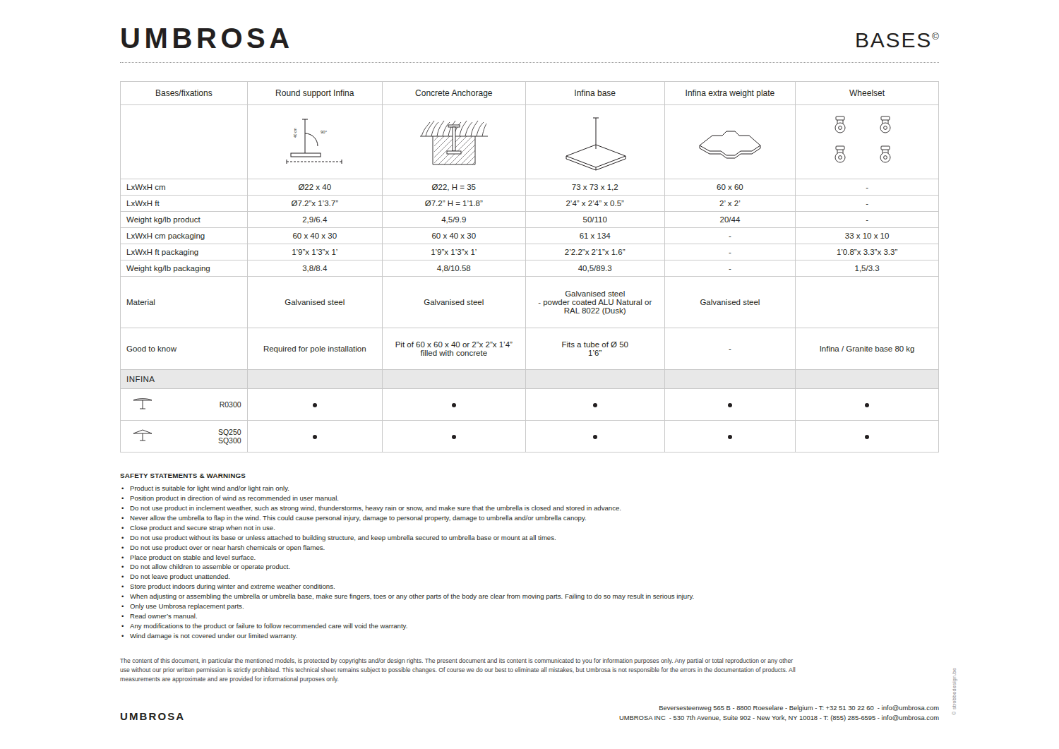UMBROSA
BASES©
| Bases/fixations | Round support Infina | Concrete Anchorage | Infina base | Infina extra weight plate | Wheelset |
| --- | --- | --- | --- | --- | --- |
| | 90° 40 cm | | | | |
| LxWxH cm | Ø22 x 40 | Ø22, H = 35 | 73 x 73 x 1,2 | 60 x 60 | - |
| LxWxH ft | Ø7.2”x 1’3.7” | Ø7.2” H = 1’1.8” | 2’4” x 2’4” x 0.5” | 2’ x 2’ | - |
| Weight kg/lb product | 2,9/6.4 | 4,5/9.9 | 50/110 | 20/44 | - |
| LxWxH cm packaging | 60 x 40 x 30 | 60 x 40 x 30 | 61 x 134 | - | 33 x 10 x 10 |
| LxWxH ft packaging | 1’9”x 1’3”x 1’ | 1’9”x 1’3”x 1’ | 2’2.2”x 2’1”x 1.6” | - | 1’0.8”x 3.3”x 3.3” |
| Weight kg/lb packaging | 3,8/8.4 | 4,8/10.58 | 40,5/89.3 | - | 1,5/3.3 |
| Material | Galvanised steel | Galvanised steel | Galvanised steel - powder coated ALU Natural or RAL 8022 (Dusk) | Galvanised steel | |
| Good to know | Required for pole installation | Pit of 60 x 60 x 40 or 2”x 2”x 1’4” filled with concrete | Fits a tube of Ø 50 1’6” | - | Infina / Granite base 80 kg |
| INFINA | | | | | |
| R0300 | | | | | |
| SQ250 SQ300 | | | | | |
Safety statements & warnings
Product is suitable for light wind and/or light rain only.
Position product in direction of wind as recommended in user manual.
Do not use product in inclement weather, such as strong wind, thunderstorms, heavy rain or snow, and make sure that the umbrella is closed and stored in advance.
Never allow the umbrella to flap in the wind. This could cause personal injury, damage to personal property, damage to umbrella and/or umbrella canopy.
Close product and secure strap when not in use.
Do not use product without its base or unless attached to building structure, and keep umbrella secured to umbrella base or mount at all times.
Do not use product over or near harsh chemicals or open flames.
Place product on stable and level surface.
Do not allow children to assemble or operate product.
Do not leave product unattended.
Store product indoors during winter and extreme weather conditions.
When adjusting or assembling the umbrella or umbrella base, make sure fingers, toes or any other parts of the body are clear from moving parts. Failing to do so may result in serious injury.
Only use Umbrosa replacement parts.
Read owner’s manual.
Any modifications to the product or failure to follow recommended care will void the warranty.
Wind damage is not covered under our limited warranty.
The content of this document, in particular the mentioned models, is protected by copyrights and/or design rights. The present document and its content is communicated to you for information purposes only. Any partial or total reproduction or any other use without our prior written permission is strictly prohibited. This technical sheet remains subject to possible changes. Of course we do our best to eliminate all mistakes, but Umbrosa is not responsible for the errors in the documentation of products. All measurements are approximate and are provided for informational purposes only.
© strobbedesign.be
UMBROSA
Beversesteenweg 565 B - 8800 Roeselare - Belgium - T: +32 51 30 22 60 - info@umbrosa.com
UMBROSA INC - 530 7th Avenue, Suite 902 - New York, NY 10018 - T: (855) 285-6595 - info@umbrosa.com